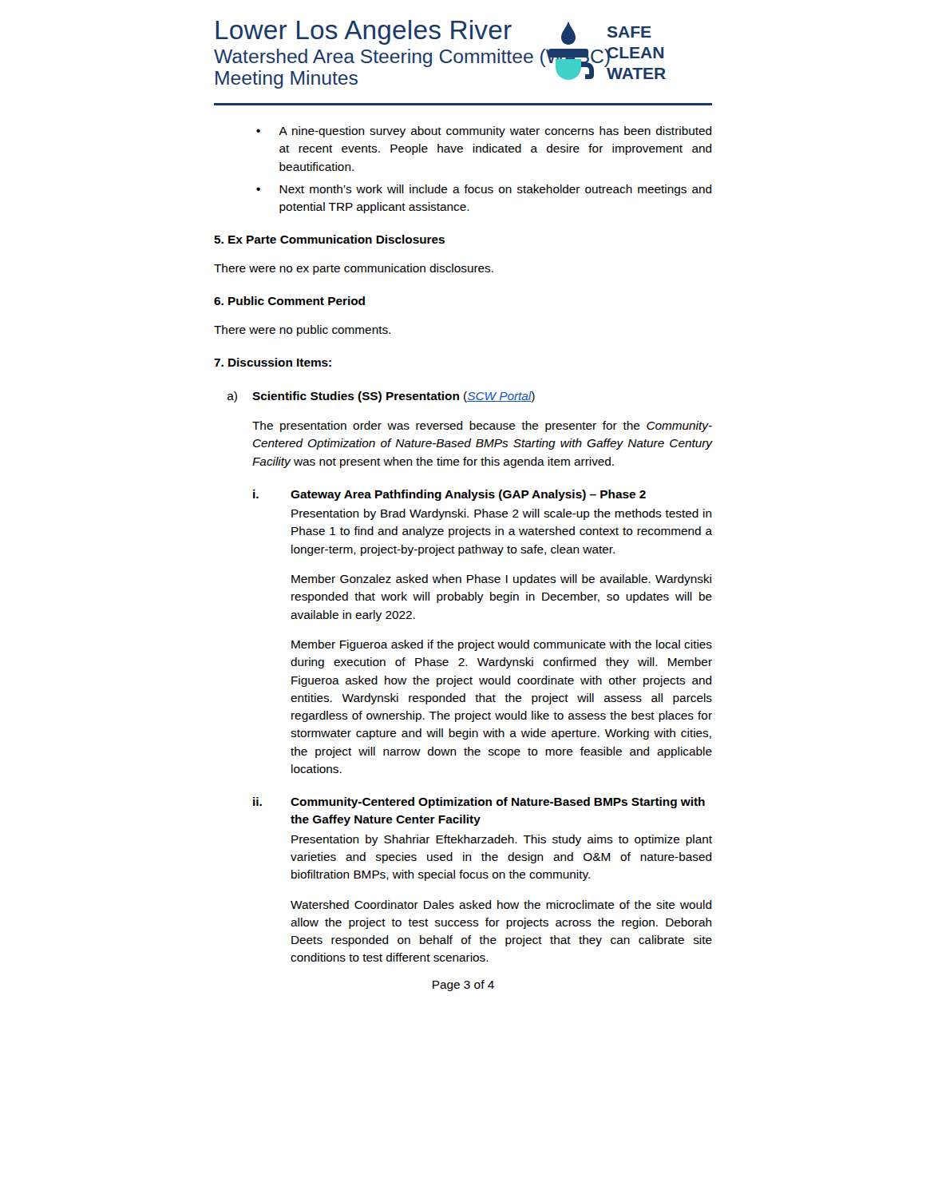Lower Los Angeles River
Watershed Area Steering Committee (WASC)
Meeting Minutes
SAFE CLEAN WATER
A nine-question survey about community water concerns has been distributed at recent events. People have indicated a desire for improvement and beautification.
Next month’s work will include a focus on stakeholder outreach meetings and potential TRP applicant assistance.
5. Ex Parte Communication Disclosures
There were no ex parte communication disclosures.
6. Public Comment Period
There were no public comments.
7. Discussion Items:
a) Scientific Studies (SS) Presentation (SCW Portal)
The presentation order was reversed because the presenter for the Community-Centered Optimization of Nature-Based BMPs Starting with Gaffey Nature Century Facility was not present when the time for this agenda item arrived.
i.
Gateway Area Pathfinding Analysis (GAP Analysis) – Phase 2
Presentation by Brad Wardynski. Phase 2 will scale-up the methods tested in Phase 1 to find and analyze projects in a watershed context to recommend a longer-term, project-by-project pathway to safe, clean water.
Member Gonzalez asked when Phase I updates will be available. Wardynski responded that work will probably begin in December, so updates will be available in early 2022.
Member Figueroa asked if the project would communicate with the local cities during execution of Phase 2. Wardynski confirmed they will. Member Figueroa asked how the project would coordinate with other projects and entities. Wardynski responded that the project will assess all parcels regardless of ownership. The project would like to assess the best places for stormwater capture and will begin with a wide aperture. Working with cities, the project will narrow down the scope to more feasible and applicable locations.
ii.
Community-Centered Optimization of Nature-Based BMPs Starting with the Gaffey Nature Center Facility
Presentation by Shahriar Eftekharzadeh. This study aims to optimize plant varieties and species used in the design and O&M of nature-based biofiltration BMPs, with special focus on the community.
Watershed Coordinator Dales asked how the microclimate of the site would allow the project to test success for projects across the region. Deborah Deets responded on behalf of the project that they can calibrate site conditions to test different scenarios.
Page 3 of 4